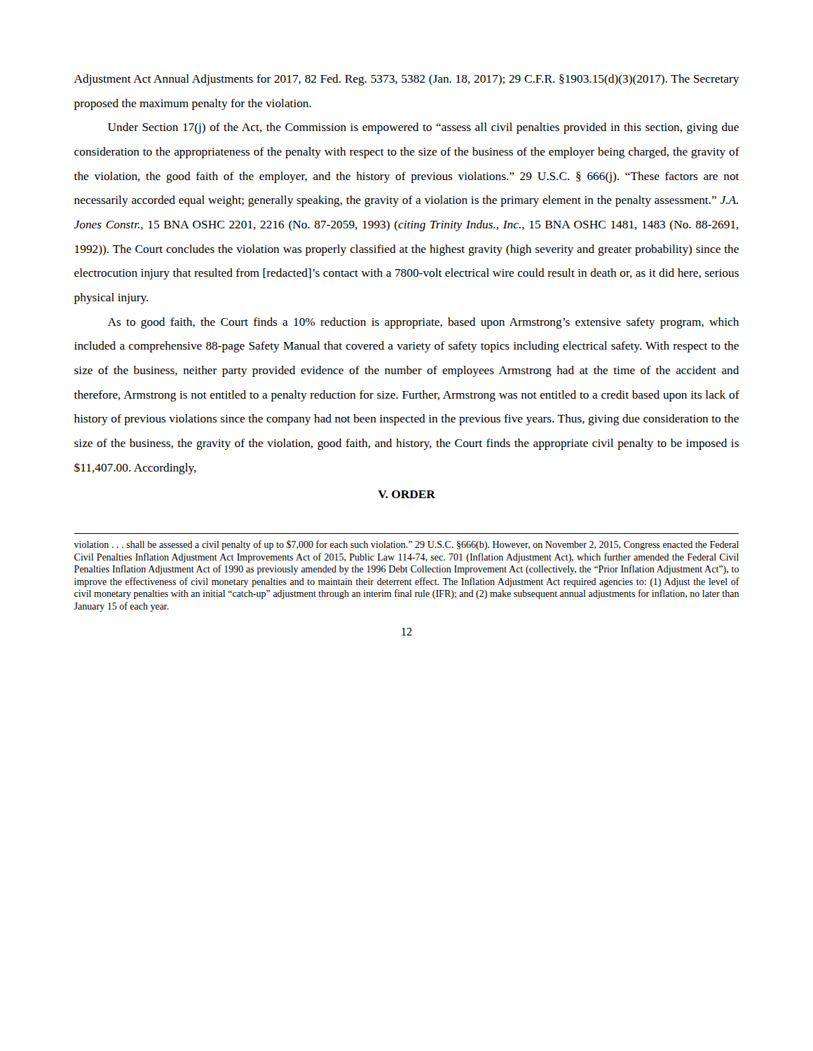Adjustment Act Annual Adjustments for 2017, 82 Fed. Reg. 5373, 5382 (Jan. 18, 2017); 29 C.F.R. §1903.15(d)(3)(2017). The Secretary proposed the maximum penalty for the violation.
Under Section 17(j) of the Act, the Commission is empowered to “assess all civil penalties provided in this section, giving due consideration to the appropriateness of the penalty with respect to the size of the business of the employer being charged, the gravity of the violation, the good faith of the employer, and the history of previous violations.” 29 U.S.C. § 666(j). “These factors are not necessarily accorded equal weight; generally speaking, the gravity of a violation is the primary element in the penalty assessment.” J.A. Jones Constr., 15 BNA OSHC 2201, 2216 (No. 87-2059, 1993) (citing Trinity Indus., Inc., 15 BNA OSHC 1481, 1483 (No. 88-2691, 1992)). The Court concludes the violation was properly classified at the highest gravity (high severity and greater probability) since the electrocution injury that resulted from [redacted]’s contact with a 7800-volt electrical wire could result in death or, as it did here, serious physical injury.
As to good faith, the Court finds a 10% reduction is appropriate, based upon Armstrong’s extensive safety program, which included a comprehensive 88-page Safety Manual that covered a variety of safety topics including electrical safety. With respect to the size of the business, neither party provided evidence of the number of employees Armstrong had at the time of the accident and therefore, Armstrong is not entitled to a penalty reduction for size. Further, Armstrong was not entitled to a credit based upon its lack of history of previous violations since the company had not been inspected in the previous five years. Thus, giving due consideration to the size of the business, the gravity of the violation, good faith, and history, the Court finds the appropriate civil penalty to be imposed is $11,407.00. Accordingly,
V. ORDER
violation . . . shall be assessed a civil penalty of up to $7,000 for each such violation.” 29 U.S.C. §666(b). However, on November 2, 2015, Congress enacted the Federal Civil Penalties Inflation Adjustment Act Improvements Act of 2015, Public Law 114-74, sec. 701 (Inflation Adjustment Act), which further amended the Federal Civil Penalties Inflation Adjustment Act of 1990 as previously amended by the 1996 Debt Collection Improvement Act (collectively, the “Prior Inflation Adjustment Act”), to improve the effectiveness of civil monetary penalties and to maintain their deterrent effect. The Inflation Adjustment Act required agencies to: (1) Adjust the level of civil monetary penalties with an initial “catch-up” adjustment through an interim final rule (IFR); and (2) make subsequent annual adjustments for inflation, no later than January 15 of each year.
12